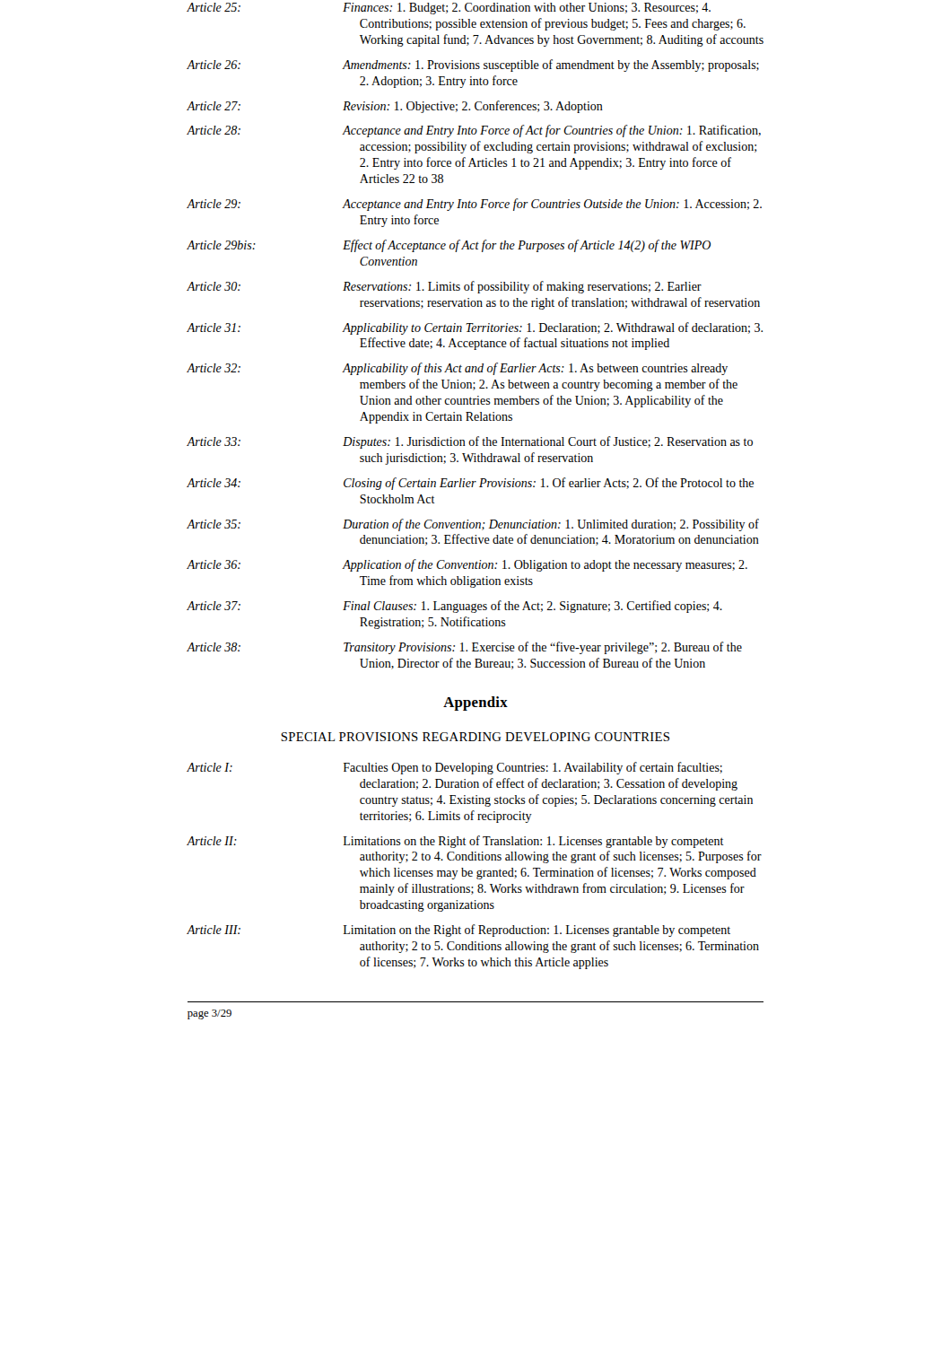| Article 25: | Finances: 1. Budget; 2. Coordination with other Unions; 3. Resources; 4. Contributions; possible extension of previous budget; 5. Fees and charges; 6. Working capital fund; 7. Advances by host Government; 8. Auditing of accounts |
| Article 26: | Amendments: 1. Provisions susceptible of amendment by the Assembly; proposals; 2. Adoption; 3. Entry into force |
| Article 27: | Revision: 1. Objective; 2. Conferences; 3. Adoption |
| Article 28: | Acceptance and Entry Into Force of Act for Countries of the Union: 1. Ratification, accession; possibility of excluding certain provisions; withdrawal of exclusion; 2. Entry into force of Articles 1 to 21 and Appendix; 3. Entry into force of Articles 22 to 38 |
| Article 29: | Acceptance and Entry Into Force for Countries Outside the Union: 1. Accession; 2. Entry into force |
| Article 29bis: | Effect of Acceptance of Act for the Purposes of Article 14(2) of the WIPO Convention |
| Article 30: | Reservations: 1. Limits of possibility of making reservations; 2. Earlier reservations; reservation as to the right of translation; withdrawal of reservation |
| Article 31: | Applicability to Certain Territories: 1. Declaration; 2. Withdrawal of declaration; 3. Effective date; 4. Acceptance of factual situations not implied |
| Article 32: | Applicability of this Act and of Earlier Acts: 1. As between countries already members of the Union; 2. As between a country becoming a member of the Union and other countries members of the Union; 3. Applicability of the Appendix in Certain Relations |
| Article 33: | Disputes: 1. Jurisdiction of the International Court of Justice; 2. Reservation as to such jurisdiction; 3. Withdrawal of reservation |
| Article 34: | Closing of Certain Earlier Provisions: 1. Of earlier Acts; 2. Of the Protocol to the Stockholm Act |
| Article 35: | Duration of the Convention; Denunciation: 1. Unlimited duration; 2. Possibility of denunciation; 3. Effective date of denunciation; 4. Moratorium on denunciation |
| Article 36: | Application of the Convention: 1. Obligation to adopt the necessary measures; 2. Time from which obligation exists |
| Article 37: | Final Clauses: 1. Languages of the Act; 2. Signature; 3. Certified copies; 4. Registration; 5. Notifications |
| Article 38: | Transitory Provisions: 1. Exercise of the “five-year privilege”; 2. Bureau of the Union, Director of the Bureau; 3. Succession of Bureau of the Union |
Appendix
SPECIAL PROVISIONS REGARDING DEVELOPING COUNTRIES
| Article I: | Faculties Open to Developing Countries: 1. Availability of certain faculties; declaration; 2. Duration of effect of declaration; 3. Cessation of developing country status; 4. Existing stocks of copies; 5. Declarations concerning certain territories; 6. Limits of reciprocity |
| Article II: | Limitations on the Right of Translation: 1. Licenses grantable by competent authority; 2 to 4. Conditions allowing the grant of such licenses; 5. Purposes for which licenses may be granted; 6. Termination of licenses; 7. Works composed mainly of illustrations; 8. Works withdrawn from circulation; 9. Licenses for broadcasting organizations |
| Article III: | Limitation on the Right of Reproduction: 1. Licenses grantable by competent authority; 2 to 5. Conditions allowing the grant of such licenses; 6. Termination of licenses; 7. Works to which this Article applies |
page 3/29